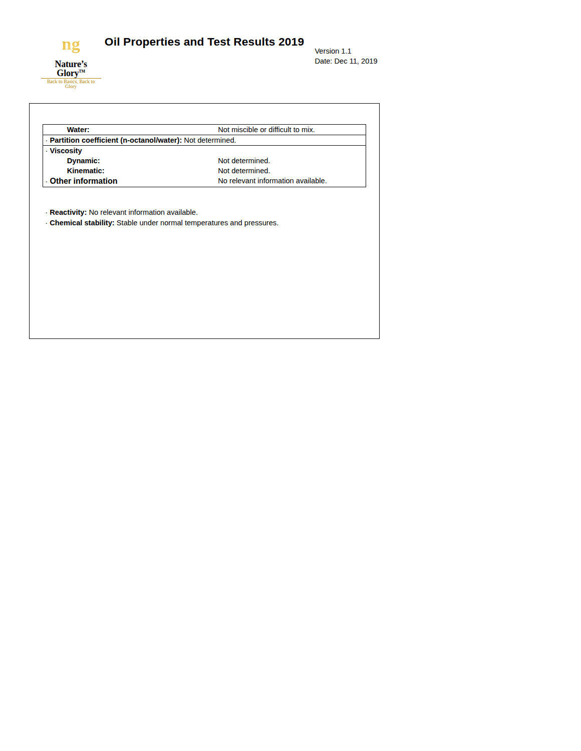ng Nature’s GloryTM Back to Basics, Back to Glory
Oil Properties and Test Results 2019
Version 1.1
Date: Dec 11, 2019
| Water: | Not miscible or difficult to mix. |
| · Partition coefficient (n-octanol/water): Not determined. |
| · Viscosity | |
| Dynamic: | Not determined. |
| Kinematic: | Not determined. |
| · Other information | No relevant information available. |
· Reactivity: No relevant information available.
· Chemical stability: Stable under normal temperatures and pressures.